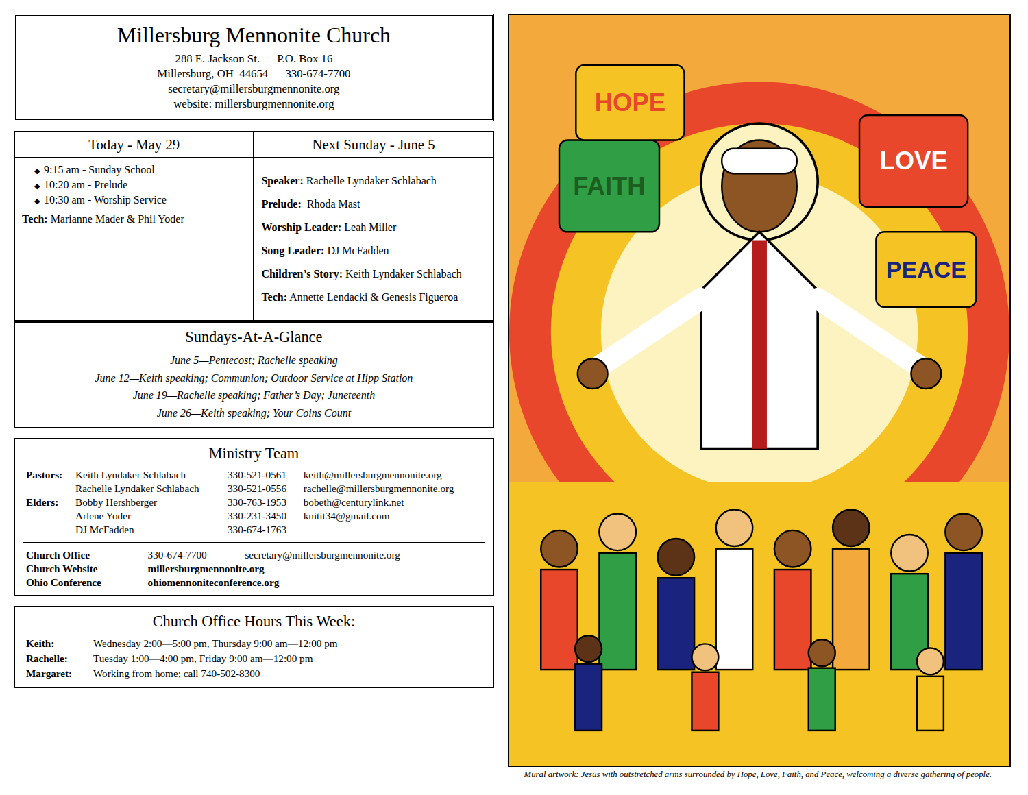Millersburg Mennonite Church
288 E. Jackson St. — P.O. Box 16
Millersburg, OH 44654 — 330-674-7700
secretary@millersburgmennonite.org
website: millersburgmennonite.org
| Today - May 29 | Next Sunday - June 5 |
| --- | --- |
| 9:15 am - Sunday School 10:20 am - Prelude 10:30 am - Worship Service Tech: Marianne Mader & Phil Yoder | Speaker: Rachelle Lyndaker Schlabach Prelude: Rhoda Mast Worship Leader: Leah Miller Song Leader: DJ McFadden Children’s Story: Keith Lyndaker Schlabach Tech: Annette Lendacki & Genesis Figueroa |
Sundays-At-A-Glance
June 5—Pentecost; Rachelle speaking
June 12—Keith speaking; Communion; Outdoor Service at Hipp Station
June 19—Rachelle speaking; Father’s Day; Juneteenth
June 26—Keith speaking; Your Coins Count
Ministry Team
| Pastors: | Keith Lyndaker Schlabach | 330-521-0561 | keith@millersburgmennonite.org |
| | Rachelle Lyndaker Schlabach | 330-521-0556 | rachelle@millersburgmennonite.org |
| Elders: | Bobby Hershberger | 330-763-1953 | bobeth@centurylink.net |
| | Arlene Yoder | 330-231-3450 | knitit34@gmail.com |
| | DJ McFadden | 330-674-1763 | |
| Church Office | 330-674-7700 | secretary@millersburgmennonite.org |
| Church Website | millersburgmennonite.org |
| Ohio Conference | ohiomennoniteconference.org |
Church Office Hours This Week:
| Keith: | Wednesday 2:00—5:00 pm, Thursday 9:00 am—12:00 pm |
| Rachelle: | Tuesday 1:00—4:00 pm, Friday 9:00 am—12:00 pm |
| Margaret: | Working from home; call 740-502-8300 |
FAITH LOVE PEACE HOPE
Mural artwork: Jesus with outstretched arms surrounded by Hope, Love, Faith, and Peace, welcoming a diverse gathering of people.